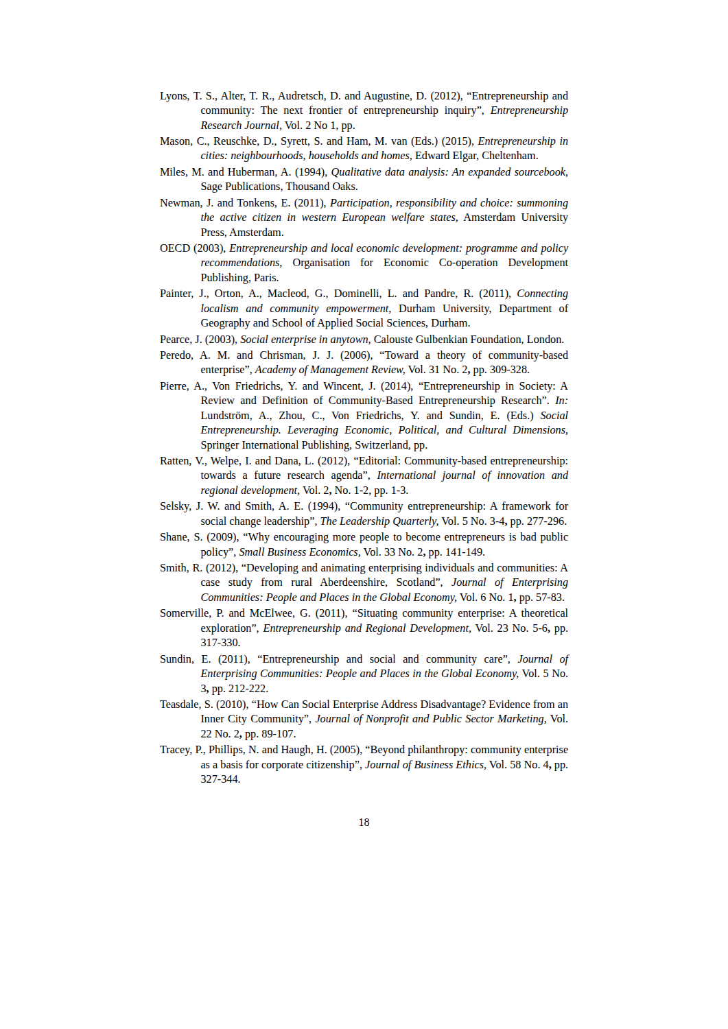Lyons, T. S., Alter, T. R., Audretsch, D. and Augustine, D. (2012), “Entrepreneurship and community: The next frontier of entrepreneurship inquiry”, Entrepreneurship Research Journal, Vol. 2 No 1, pp.
Mason, C., Reuschke, D., Syrett, S. and Ham, M. van (Eds.) (2015), Entrepreneurship in cities: neighbourhoods, households and homes, Edward Elgar, Cheltenham.
Miles, M. and Huberman, A. (1994), Qualitative data analysis: An expanded sourcebook, Sage Publications, Thousand Oaks.
Newman, J. and Tonkens, E. (2011), Participation, responsibility and choice: summoning the active citizen in western European welfare states, Amsterdam University Press, Amsterdam.
OECD (2003), Entrepreneurship and local economic development: programme and policy recommendations, Organisation for Economic Co-operation Development Publishing, Paris.
Painter, J., Orton, A., Macleod, G., Dominelli, L. and Pandre, R. (2011), Connecting localism and community empowerment, Durham University, Department of Geography and School of Applied Social Sciences, Durham.
Pearce, J. (2003), Social enterprise in anytown, Calouste Gulbenkian Foundation, London.
Peredo, A. M. and Chrisman, J. J. (2006), “Toward a theory of community-based enterprise”, Academy of Management Review, Vol. 31 No. 2, pp. 309-328.
Pierre, A., Von Friedrichs, Y. and Wincent, J. (2014), “Entrepreneurship in Society: A Review and Definition of Community-Based Entrepreneurship Research”. In: Lundström, A., Zhou, C., Von Friedrichs, Y. and Sundin, E. (Eds.) Social Entrepreneurship. Leveraging Economic, Political, and Cultural Dimensions, Springer International Publishing, Switzerland, pp.
Ratten, V., Welpe, I. and Dana, L. (2012), “Editorial: Community-based entrepreneurship: towards a future research agenda”, International journal of innovation and regional development, Vol. 2, No. 1-2, pp. 1-3.
Selsky, J. W. and Smith, A. E. (1994), “Community entrepreneurship: A framework for social change leadership”, The Leadership Quarterly, Vol. 5 No. 3-4, pp. 277-296.
Shane, S. (2009), “Why encouraging more people to become entrepreneurs is bad public policy”, Small Business Economics, Vol. 33 No. 2, pp. 141-149.
Smith, R. (2012), “Developing and animating enterprising individuals and communities: A case study from rural Aberdeenshire, Scotland”, Journal of Enterprising Communities: People and Places in the Global Economy, Vol. 6 No. 1, pp. 57-83.
Somerville, P. and McElwee, G. (2011), “Situating community enterprise: A theoretical exploration”, Entrepreneurship and Regional Development, Vol. 23 No. 5-6, pp. 317-330.
Sundin, E. (2011), “Entrepreneurship and social and community care”, Journal of Enterprising Communities: People and Places in the Global Economy, Vol. 5 No. 3, pp. 212-222.
Teasdale, S. (2010), “How Can Social Enterprise Address Disadvantage? Evidence from an Inner City Community”, Journal of Nonprofit and Public Sector Marketing, Vol. 22 No. 2, pp. 89-107.
Tracey, P., Phillips, N. and Haugh, H. (2005), “Beyond philanthropy: community enterprise as a basis for corporate citizenship”, Journal of Business Ethics, Vol. 58 No. 4, pp. 327-344.
18